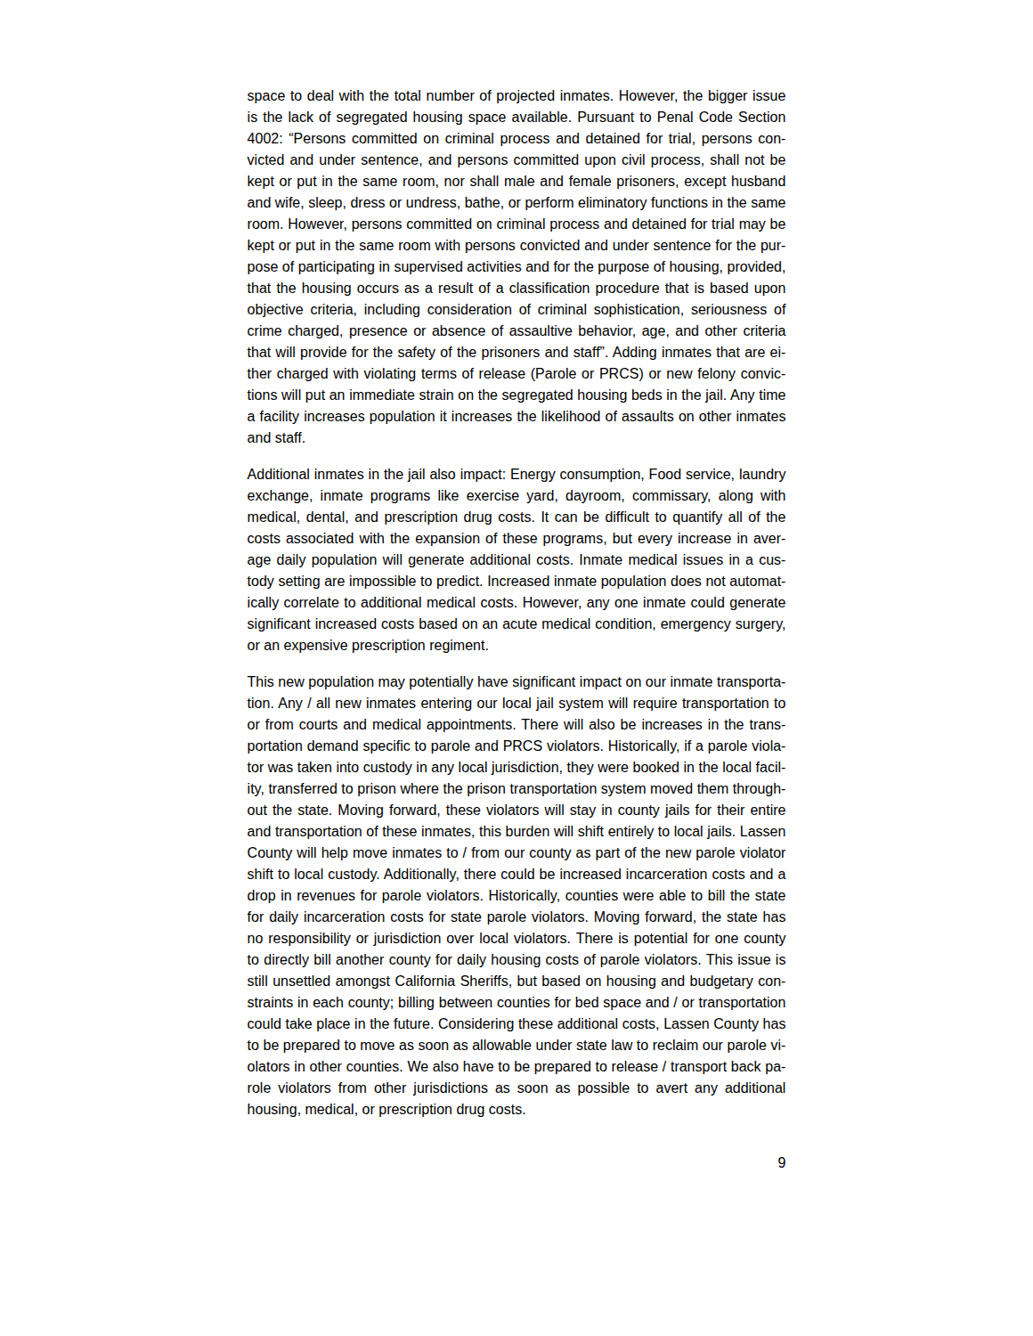space to deal with the total number of projected inmates. However, the bigger issue is the lack of segregated housing space available. Pursuant to Penal Code Section 4002: “Persons committed on criminal process and detained for trial, persons convicted and under sentence, and persons committed upon civil process, shall not be kept or put in the same room, nor shall male and female prisoners, except husband and wife, sleep, dress or undress, bathe, or perform eliminatory functions in the same room. However, persons committed on criminal process and detained for trial may be kept or put in the same room with persons convicted and under sentence for the purpose of participating in supervised activities and for the purpose of housing, provided, that the housing occurs as a result of a classification procedure that is based upon objective criteria, including consideration of criminal sophistication, seriousness of crime charged, presence or absence of assaultive behavior, age, and other criteria that will provide for the safety of the prisoners and staff”. Adding inmates that are either charged with violating terms of release (Parole or PRCS) or new felony convictions will put an immediate strain on the segregated housing beds in the jail. Any time a facility increases population it increases the likelihood of assaults on other inmates and staff.
Additional inmates in the jail also impact: Energy consumption, Food service, laundry exchange, inmate programs like exercise yard, dayroom, commissary, along with medical, dental, and prescription drug costs. It can be difficult to quantify all of the costs associated with the expansion of these programs, but every increase in average daily population will generate additional costs. Inmate medical issues in a custody setting are impossible to predict. Increased inmate population does not automatically correlate to additional medical costs. However, any one inmate could generate significant increased costs based on an acute medical condition, emergency surgery, or an expensive prescription regiment.
This new population may potentially have significant impact on our inmate transportation. Any / all new inmates entering our local jail system will require transportation to or from courts and medical appointments. There will also be increases in the transportation demand specific to parole and PRCS violators. Historically, if a parole violator was taken into custody in any local jurisdiction, they were booked in the local facility, transferred to prison where the prison transportation system moved them throughout the state. Moving forward, these violators will stay in county jails for their entire and transportation of these inmates, this burden will shift entirely to local jails. Lassen County will help move inmates to / from our county as part of the new parole violator shift to local custody. Additionally, there could be increased incarceration costs and a drop in revenues for parole violators. Historically, counties were able to bill the state for daily incarceration costs for state parole violators. Moving forward, the state has no responsibility or jurisdiction over local violators. There is potential for one county to directly bill another county for daily housing costs of parole violators. This issue is still unsettled amongst California Sheriffs, but based on housing and budgetary constraints in each county; billing between counties for bed space and / or transportation could take place in the future. Considering these additional costs, Lassen County has to be prepared to move as soon as allowable under state law to reclaim our parole violators in other counties. We also have to be prepared to release / transport back parole violators from other jurisdictions as soon as possible to avert any additional housing, medical, or prescription drug costs.
9